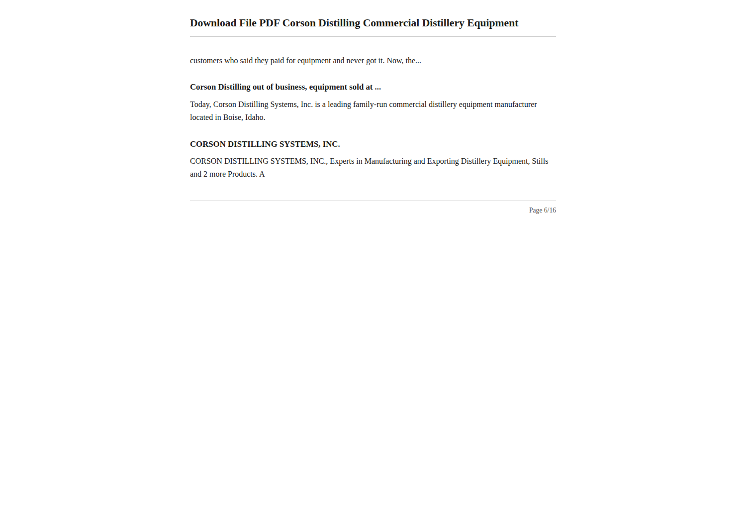Download File PDF Corson Distilling Commercial Distillery Equipment
customers who said they paid for equipment and never got it. Now, the...
Corson Distilling out of business, equipment sold at ...
Today, Corson Distilling Systems, Inc. is a leading family-run commercial distillery equipment manufacturer located in Boise, Idaho.
CORSON DISTILLING SYSTEMS, INC.
CORSON DISTILLING SYSTEMS, INC., Experts in Manufacturing and Exporting Distillery Equipment, Stills and 2 more Products. A
Page 6/16